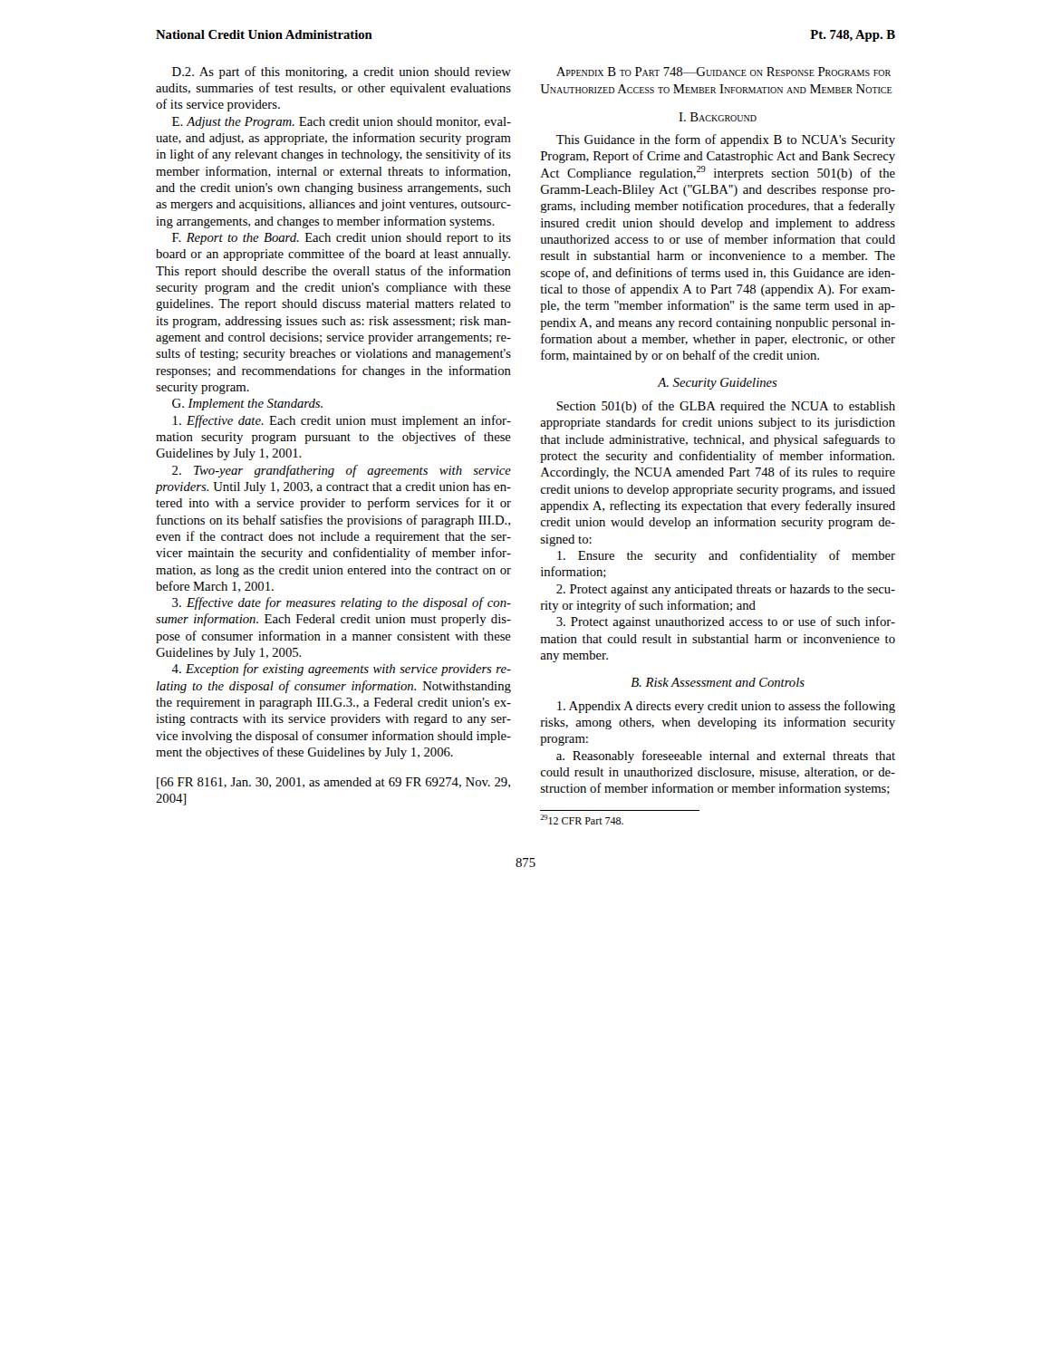National Credit Union Administration Pt. 748, App. B
D.2. As part of this monitoring, a credit union should review audits, summaries of test results, or other equivalent evaluations of its service providers.
E. Adjust the Program. Each credit union should monitor, evaluate, and adjust, as appropriate, the information security program in light of any relevant changes in technology, the sensitivity of its member information, internal or external threats to information, and the credit union's own changing business arrangements, such as mergers and acquisitions, alliances and joint ventures, outsourcing arrangements, and changes to member information systems.
F. Report to the Board. Each credit union should report to its board or an appropriate committee of the board at least annually. This report should describe the overall status of the information security program and the credit union's compliance with these guidelines. The report should discuss material matters related to its program, addressing issues such as: risk assessment; risk management and control decisions; service provider arrangements; results of testing; security breaches or violations and management's responses; and recommendations for changes in the information security program.
G. Implement the Standards.
1. Effective date. Each credit union must implement an information security program pursuant to the objectives of these Guidelines by July 1, 2001.
2. Two-year grandfathering of agreements with service providers. Until July 1, 2003, a contract that a credit union has entered into with a service provider to perform services for it or functions on its behalf satisfies the provisions of paragraph III.D., even if the contract does not include a requirement that the servicer maintain the security and confidentiality of member information, as long as the credit union entered into the contract on or before March 1, 2001.
3. Effective date for measures relating to the disposal of consumer information. Each Federal credit union must properly dispose of consumer information in a manner consistent with these Guidelines by July 1, 2005.
4. Exception for existing agreements with service providers relating to the disposal of consumer information. Notwithstanding the requirement in paragraph III.G.3., a Federal credit union's existing contracts with its service providers with regard to any service involving the disposal of consumer information should implement the objectives of these Guidelines by July 1, 2006.
[66 FR 8161, Jan. 30, 2001, as amended at 69 FR 69274, Nov. 29, 2004]
Appendix B to Part 748—Guidance on Response Programs for Unauthorized Access to Member Information and Member Notice
I. Background
This Guidance in the form of appendix B to NCUA's Security Program, Report of Crime and Catastrophic Act and Bank Secrecy Act Compliance regulation,29 interprets section 501(b) of the Gramm-Leach-Bliley Act (''GLBA'') and describes response programs, including member notification procedures, that a federally insured credit union should develop and implement to address unauthorized access to or use of member information that could result in substantial harm or inconvenience to a member. The scope of, and definitions of terms used in, this Guidance are identical to those of appendix A to Part 748 (appendix A). For example, the term ''member information'' is the same term used in appendix A, and means any record containing nonpublic personal information about a member, whether in paper, electronic, or other form, maintained by or on behalf of the credit union.
A. Security Guidelines
Section 501(b) of the GLBA required the NCUA to establish appropriate standards for credit unions subject to its jurisdiction that include administrative, technical, and physical safeguards to protect the security and confidentiality of member information. Accordingly, the NCUA amended Part 748 of its rules to require credit unions to develop appropriate security programs, and issued appendix A, reflecting its expectation that every federally insured credit union would develop an information security program designed to:
1. Ensure the security and confidentiality of member information;
2. Protect against any anticipated threats or hazards to the security or integrity of such information; and
3. Protect against unauthorized access to or use of such information that could result in substantial harm or inconvenience to any member.
B. Risk Assessment and Controls
1. Appendix A directs every credit union to assess the following risks, among others, when developing its information security program:
a. Reasonably foreseeable internal and external threats that could result in unauthorized disclosure, misuse, alteration, or destruction of member information or member information systems;
2912 CFR Part 748.
875